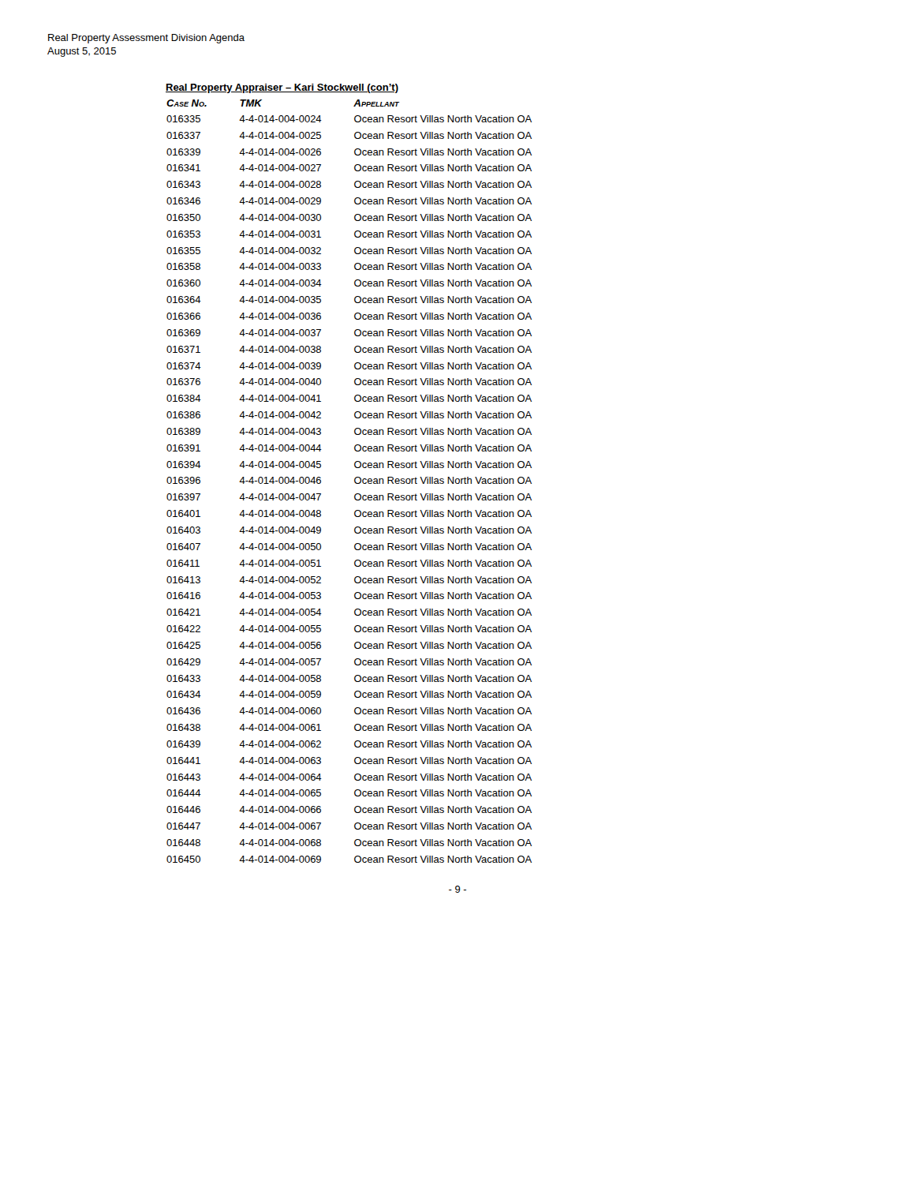Real Property Assessment Division Agenda
August 5, 2015
Real Property Appraiser – Kari Stockwell (con’t)
| Case No. | TMK | Appellant |
| --- | --- | --- |
| 016335 | 4-4-014-004-0024 | Ocean Resort Villas North Vacation OA |
| 016337 | 4-4-014-004-0025 | Ocean Resort Villas North Vacation OA |
| 016339 | 4-4-014-004-0026 | Ocean Resort Villas North Vacation OA |
| 016341 | 4-4-014-004-0027 | Ocean Resort Villas North Vacation OA |
| 016343 | 4-4-014-004-0028 | Ocean Resort Villas North Vacation OA |
| 016346 | 4-4-014-004-0029 | Ocean Resort Villas North Vacation OA |
| 016350 | 4-4-014-004-0030 | Ocean Resort Villas North Vacation OA |
| 016353 | 4-4-014-004-0031 | Ocean Resort Villas North Vacation OA |
| 016355 | 4-4-014-004-0032 | Ocean Resort Villas North Vacation OA |
| 016358 | 4-4-014-004-0033 | Ocean Resort Villas North Vacation OA |
| 016360 | 4-4-014-004-0034 | Ocean Resort Villas North Vacation OA |
| 016364 | 4-4-014-004-0035 | Ocean Resort Villas North Vacation OA |
| 016366 | 4-4-014-004-0036 | Ocean Resort Villas North Vacation OA |
| 016369 | 4-4-014-004-0037 | Ocean Resort Villas North Vacation OA |
| 016371 | 4-4-014-004-0038 | Ocean Resort Villas North Vacation OA |
| 016374 | 4-4-014-004-0039 | Ocean Resort Villas North Vacation OA |
| 016376 | 4-4-014-004-0040 | Ocean Resort Villas North Vacation OA |
| 016384 | 4-4-014-004-0041 | Ocean Resort Villas North Vacation OA |
| 016386 | 4-4-014-004-0042 | Ocean Resort Villas North Vacation OA |
| 016389 | 4-4-014-004-0043 | Ocean Resort Villas North Vacation OA |
| 016391 | 4-4-014-004-0044 | Ocean Resort Villas North Vacation OA |
| 016394 | 4-4-014-004-0045 | Ocean Resort Villas North Vacation OA |
| 016396 | 4-4-014-004-0046 | Ocean Resort Villas North Vacation OA |
| 016397 | 4-4-014-004-0047 | Ocean Resort Villas North Vacation OA |
| 016401 | 4-4-014-004-0048 | Ocean Resort Villas North Vacation OA |
| 016403 | 4-4-014-004-0049 | Ocean Resort Villas North Vacation OA |
| 016407 | 4-4-014-004-0050 | Ocean Resort Villas North Vacation OA |
| 016411 | 4-4-014-004-0051 | Ocean Resort Villas North Vacation OA |
| 016413 | 4-4-014-004-0052 | Ocean Resort Villas North Vacation OA |
| 016416 | 4-4-014-004-0053 | Ocean Resort Villas North Vacation OA |
| 016421 | 4-4-014-004-0054 | Ocean Resort Villas North Vacation OA |
| 016422 | 4-4-014-004-0055 | Ocean Resort Villas North Vacation OA |
| 016425 | 4-4-014-004-0056 | Ocean Resort Villas North Vacation OA |
| 016429 | 4-4-014-004-0057 | Ocean Resort Villas North Vacation OA |
| 016433 | 4-4-014-004-0058 | Ocean Resort Villas North Vacation OA |
| 016434 | 4-4-014-004-0059 | Ocean Resort Villas North Vacation OA |
| 016436 | 4-4-014-004-0060 | Ocean Resort Villas North Vacation OA |
| 016438 | 4-4-014-004-0061 | Ocean Resort Villas North Vacation OA |
| 016439 | 4-4-014-004-0062 | Ocean Resort Villas North Vacation OA |
| 016441 | 4-4-014-004-0063 | Ocean Resort Villas North Vacation OA |
| 016443 | 4-4-014-004-0064 | Ocean Resort Villas North Vacation OA |
| 016444 | 4-4-014-004-0065 | Ocean Resort Villas North Vacation OA |
| 016446 | 4-4-014-004-0066 | Ocean Resort Villas North Vacation OA |
| 016447 | 4-4-014-004-0067 | Ocean Resort Villas North Vacation OA |
| 016448 | 4-4-014-004-0068 | Ocean Resort Villas North Vacation OA |
| 016450 | 4-4-014-004-0069 | Ocean Resort Villas North Vacation OA |
- 9 -